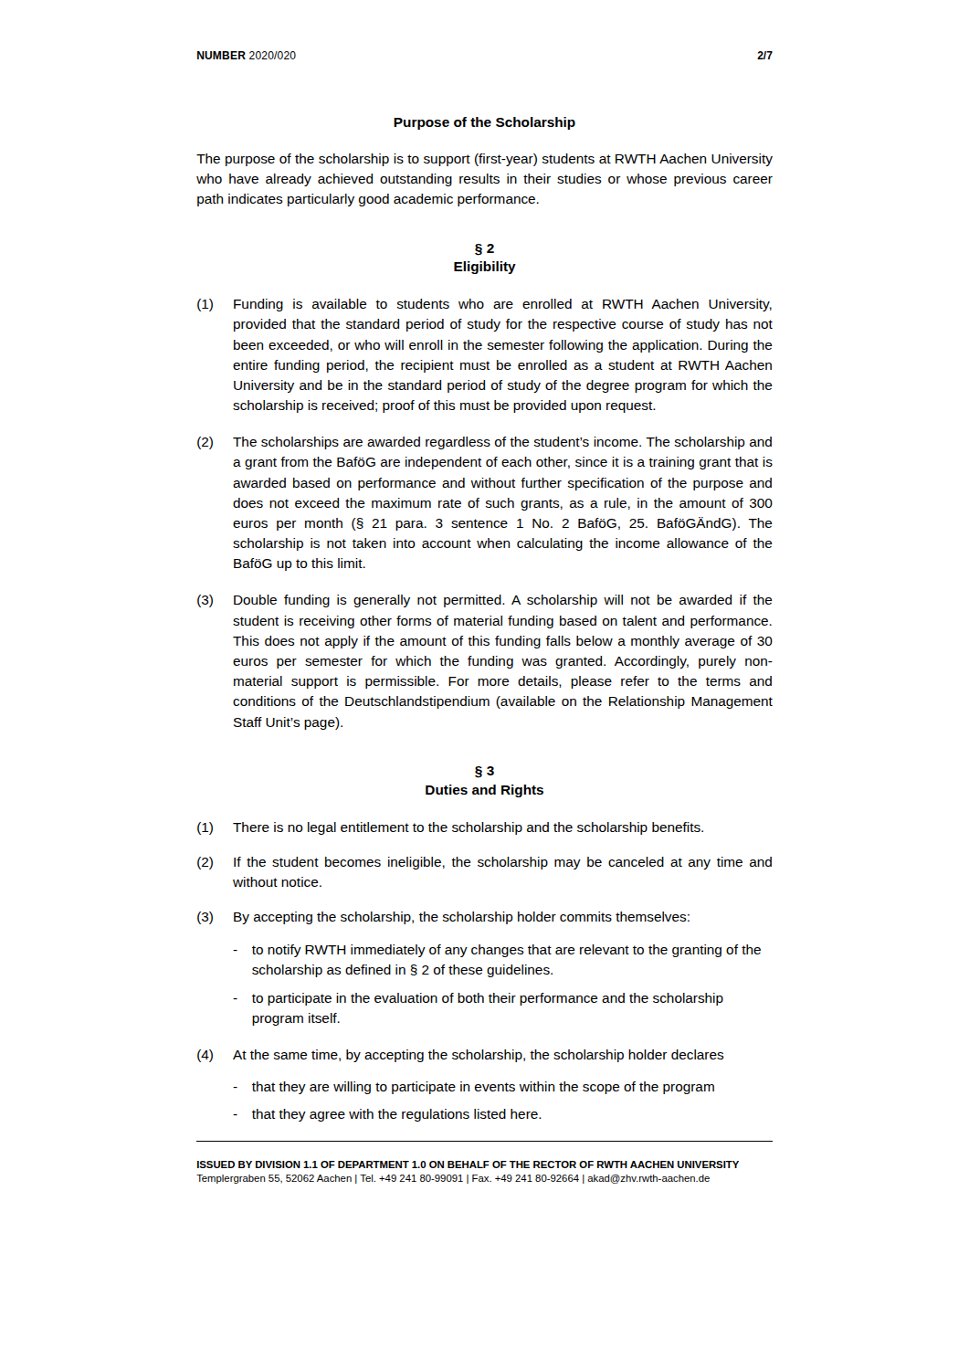NUMBER 2020/020
2/7
Purpose of the Scholarship
The purpose of the scholarship is to support (first-year) students at RWTH Aachen University who have already achieved outstanding results in their studies or whose previous career path indicates particularly good academic performance.
§ 2
Eligibility
(1) Funding is available to students who are enrolled at RWTH Aachen University, provided that the standard period of study for the respective course of study has not been exceeded, or who will enroll in the semester following the application. During the entire funding period, the recipient must be enrolled as a student at RWTH Aachen University and be in the standard period of study of the degree program for which the scholarship is received; proof of this must be provided upon request.
(2) The scholarships are awarded regardless of the student’s income. The scholarship and a grant from the BaföG are independent of each other, since it is a training grant that is awarded based on performance and without further specification of the purpose and does not exceed the maximum rate of such grants, as a rule, in the amount of 300 euros per month (§ 21 para. 3 sentence 1 No. 2 BaföG, 25. BaföGÄndG). The scholarship is not taken into account when calculating the income allowance of the BaföG up to this limit.
(3) Double funding is generally not permitted. A scholarship will not be awarded if the student is receiving other forms of material funding based on talent and performance. This does not apply if the amount of this funding falls below a monthly average of 30 euros per semester for which the funding was granted. Accordingly, purely non-material support is permissible. For more details, please refer to the terms and conditions of the Deutschlandstipendium (available on the Relationship Management Staff Unit’s page).
§ 3
Duties and Rights
(1) There is no legal entitlement to the scholarship and the scholarship benefits.
(2) If the student becomes ineligible, the scholarship may be canceled at any time and without notice.
(3) By accepting the scholarship, the scholarship holder commits themselves:
to notify RWTH immediately of any changes that are relevant to the granting of the scholarship as defined in § 2 of these guidelines.
to participate in the evaluation of both their performance and the scholarship program itself.
(4) At the same time, by accepting the scholarship, the scholarship holder declares
that they are willing to participate in events within the scope of the program
that they agree with the regulations listed here.
Issued by Division 1.1 of Department 1.0 on behalf of the Rector of RWTH Aachen University
Templergraben 55, 52062 Aachen | Tel. +49 241 80-99091 | Fax. +49 241 80-92664 | akad@zhv.rwth-aachen.de